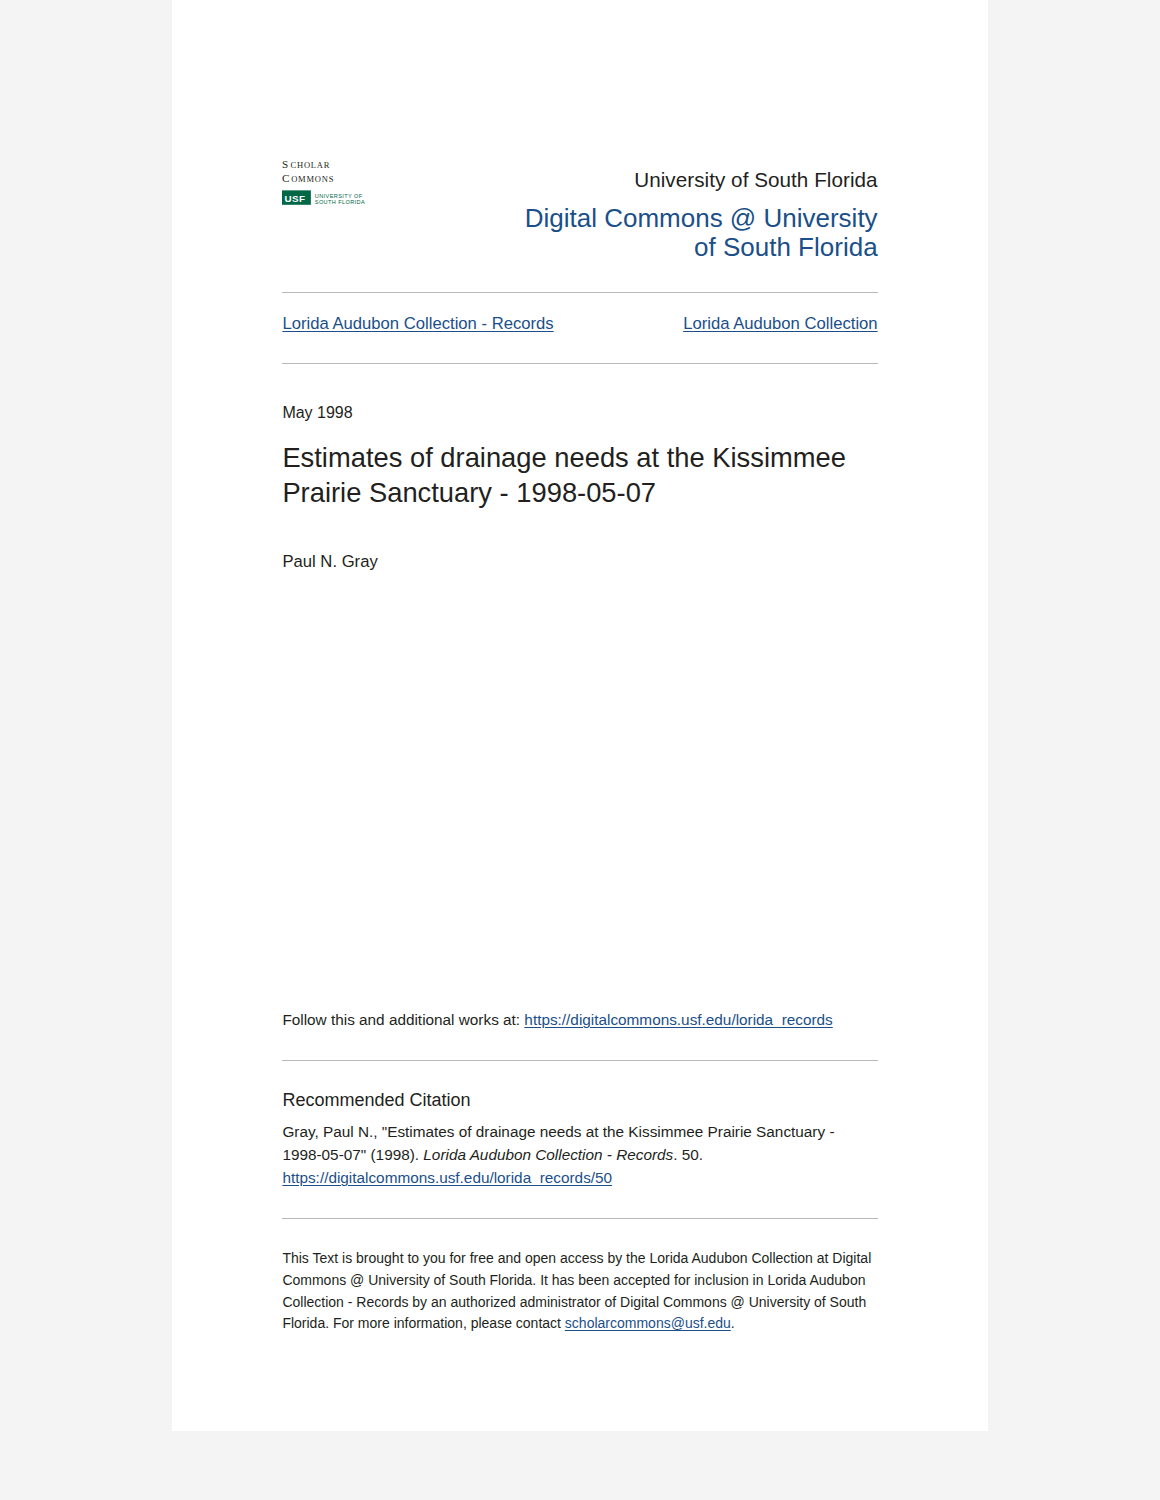S CHOLAR C OMMONS USF UNIVERSITY OF SOUTH FLORIDA
University of South Florida
Digital Commons @ University of South Florida
Lorida Audubon Collection - Records
Lorida Audubon Collection
May 1998
Estimates of drainage needs at the Kissimmee Prairie Sanctuary - 1998-05-07
Paul N. Gray
Follow this and additional works at: https://digitalcommons.usf.edu/lorida_records
Recommended Citation
Gray, Paul N., "Estimates of drainage needs at the Kissimmee Prairie Sanctuary - 1998-05-07" (1998). Lorida Audubon Collection - Records. 50.
https://digitalcommons.usf.edu/lorida_records/50
This Text is brought to you for free and open access by the Lorida Audubon Collection at Digital Commons @ University of South Florida. It has been accepted for inclusion in Lorida Audubon Collection - Records by an authorized administrator of Digital Commons @ University of South Florida. For more information, please contact scholarcommons@usf.edu.